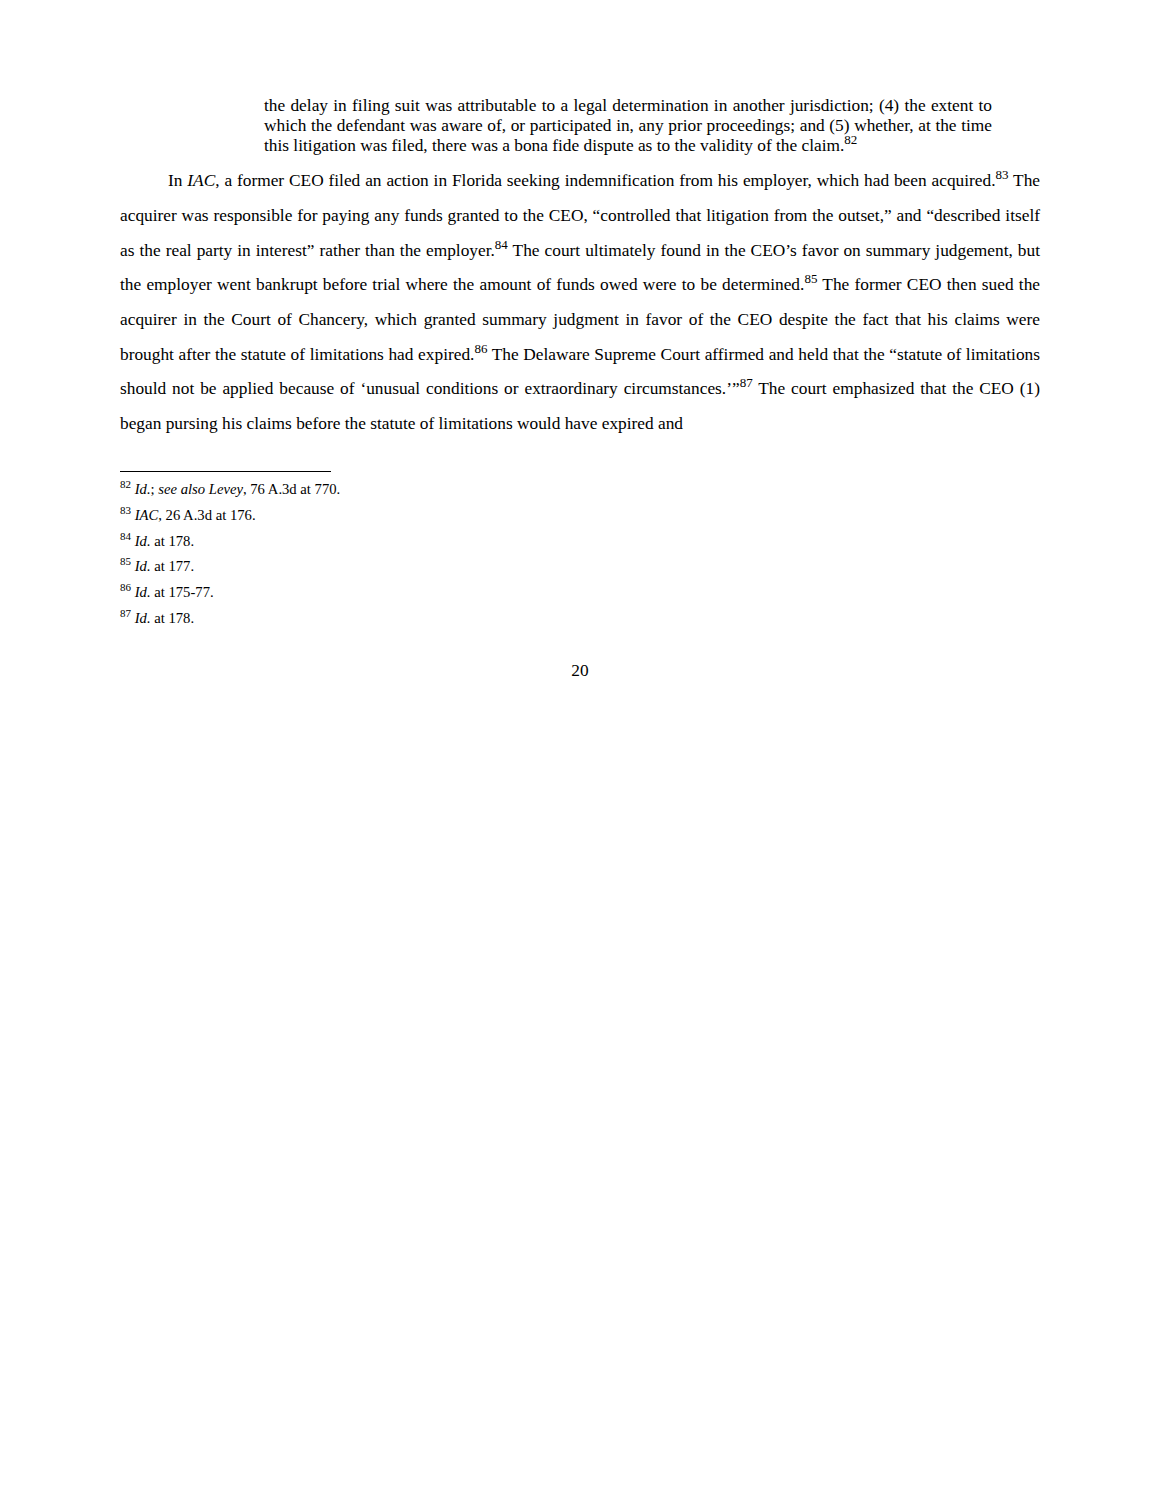the delay in filing suit was attributable to a legal determination in another jurisdiction; (4) the extent to which the defendant was aware of, or participated in, any prior proceedings; and (5) whether, at the time this litigation was filed, there was a bona fide dispute as to the validity of the claim.82
In IAC, a former CEO filed an action in Florida seeking indemnification from his employer, which had been acquired.83 The acquirer was responsible for paying any funds granted to the CEO, “controlled that litigation from the outset,” and “described itself as the real party in interest” rather than the employer.84 The court ultimately found in the CEO’s favor on summary judgement, but the employer went bankrupt before trial where the amount of funds owed were to be determined.85 The former CEO then sued the acquirer in the Court of Chancery, which granted summary judgment in favor of the CEO despite the fact that his claims were brought after the statute of limitations had expired.86 The Delaware Supreme Court affirmed and held that the “statute of limitations should not be applied because of ‘unusual conditions or extraordinary circumstances.’”87 The court emphasized that the CEO (1) began pursing his claims before the statute of limitations would have expired and
82 Id.; see also Levey, 76 A.3d at 770.
83 IAC, 26 A.3d at 176.
84 Id. at 178.
85 Id. at 177.
86 Id. at 175-77.
87 Id. at 178.
20